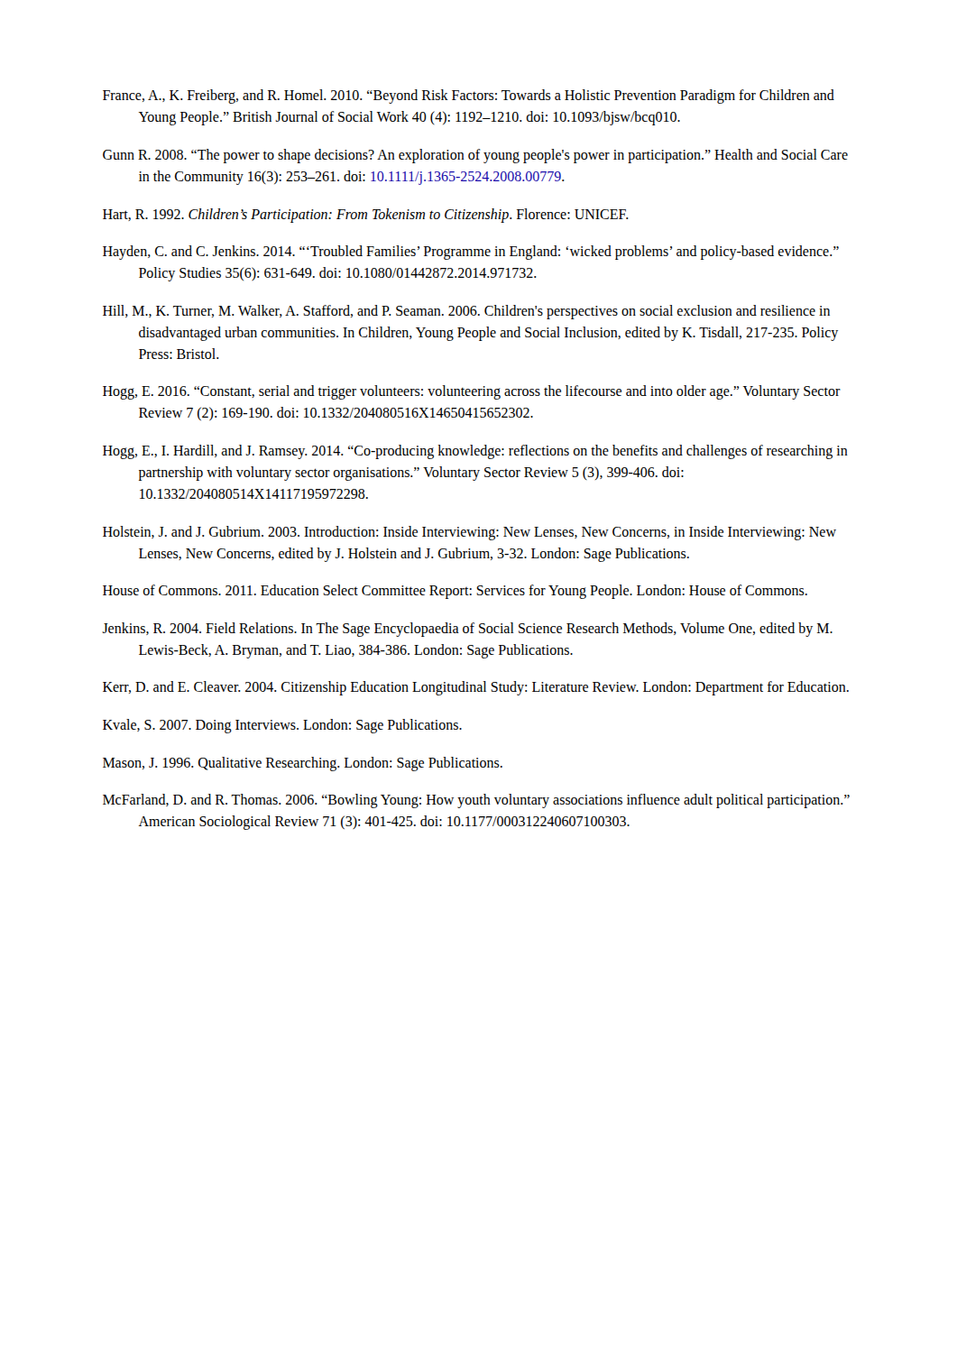France, A., K. Freiberg, and R. Homel. 2010. “Beyond Risk Factors: Towards a Holistic Prevention Paradigm for Children and Young People.” British Journal of Social Work 40 (4): 1192–1210. doi: 10.1093/bjsw/bcq010.
Gunn R. 2008. “The power to shape decisions? An exploration of young people's power in participation.” Health and Social Care in the Community 16(3): 253–261. doi: 10.1111/j.1365-2524.2008.00779.
Hart, R. 1992. Children’s Participation: From Tokenism to Citizenship. Florence: UNICEF.
Hayden, C. and C. Jenkins. 2014. “‘Troubled Families’ Programme in England: ‘wicked problems’ and policy-based evidence.” Policy Studies 35(6): 631-649. doi: 10.1080/01442872.2014.971732.
Hill, M., K. Turner, M. Walker, A. Stafford, and P. Seaman. 2006. Children's perspectives on social exclusion and resilience in disadvantaged urban communities. In Children, Young People and Social Inclusion, edited by K. Tisdall, 217-235. Policy Press: Bristol.
Hogg, E. 2016. “Constant, serial and trigger volunteers: volunteering across the lifecourse and into older age.” Voluntary Sector Review 7 (2): 169-190. doi: 10.1332/204080516X14650415652302.
Hogg, E., I. Hardill, and J. Ramsey. 2014. “Co-producing knowledge: reflections on the benefits and challenges of researching in partnership with voluntary sector organisations.” Voluntary Sector Review 5 (3), 399-406. doi: 10.1332/204080514X14117195972298.
Holstein, J. and J. Gubrium. 2003. Introduction: Inside Interviewing: New Lenses, New Concerns, in Inside Interviewing: New Lenses, New Concerns, edited by J. Holstein and J. Gubrium, 3-32. London: Sage Publications.
House of Commons. 2011. Education Select Committee Report: Services for Young People. London: House of Commons.
Jenkins, R. 2004. Field Relations. In The Sage Encyclopaedia of Social Science Research Methods, Volume One, edited by M. Lewis-Beck, A. Bryman, and T. Liao, 384-386. London: Sage Publications.
Kerr, D. and E. Cleaver. 2004. Citizenship Education Longitudinal Study: Literature Review. London: Department for Education.
Kvale, S. 2007. Doing Interviews. London: Sage Publications.
Mason, J. 1996. Qualitative Researching. London: Sage Publications.
McFarland, D. and R. Thomas. 2006. “Bowling Young: How youth voluntary associations influence adult political participation.” American Sociological Review 71 (3): 401-425. doi: 10.1177/000312240607100303.